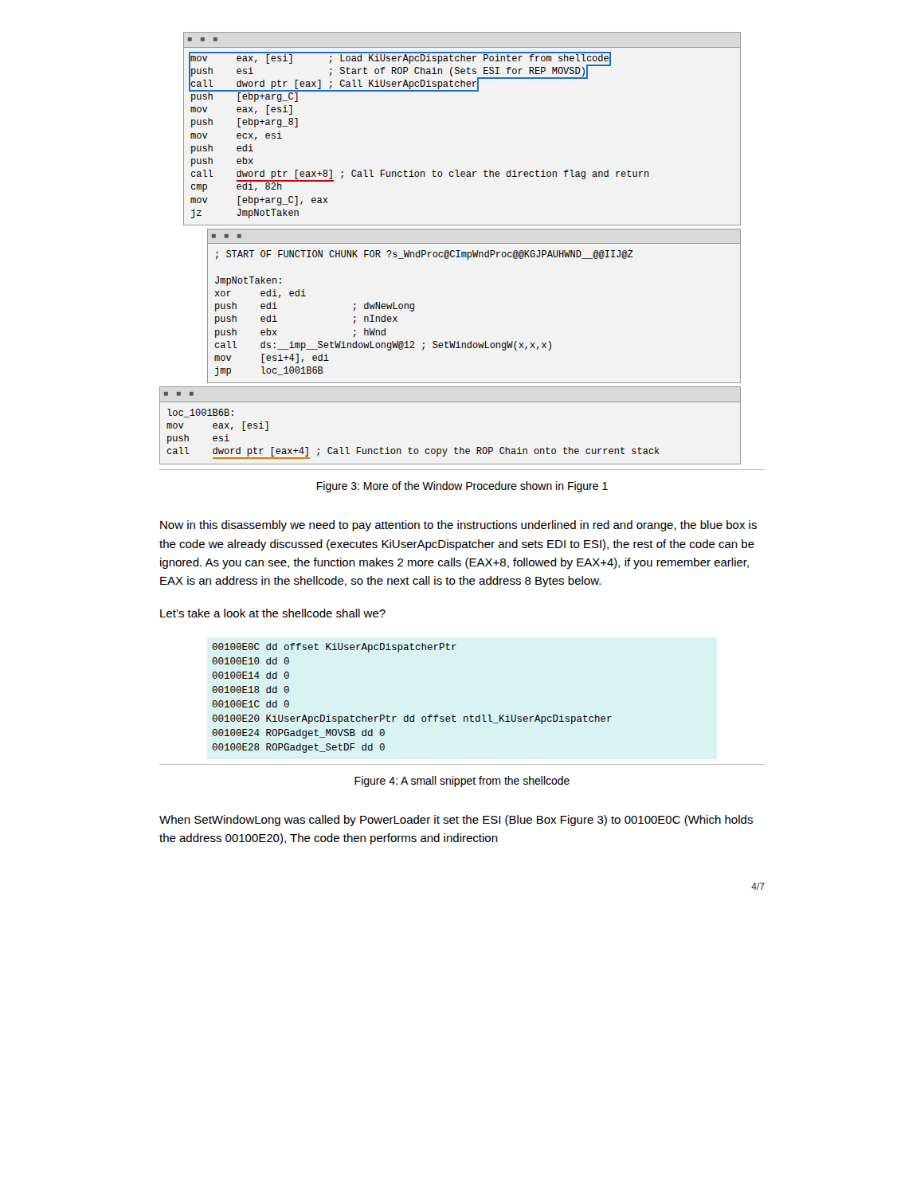■ ■ ■
mov     eax, [esi]      ; Load KiUserApcDispatcher Pointer from shellcode
push    esi             ; Start of ROP Chain (Sets ESI for REP MOVSD)
call    dword ptr [eax] ; Call KiUserApcDispatcher
push    [ebp+arg_C]
mov     eax, [esi]
push    [ebp+arg_8]
mov     ecx, esi
push    edi
push    ebx
call    dword ptr [eax+8] ; Call Function to clear the direction flag and return
cmp     edi, 82h
mov     [ebp+arg_C], eax
jz      JmpNotTaken
■ ■ ■
; START OF FUNCTION CHUNK FOR ?s_WndProc@CImpWndProc@@KGJPAUHWND__@@IIJ@Z

JmpNotTaken:
xor     edi, edi
push    edi             ; dwNewLong
push    edi             ; nIndex
push    ebx             ; hWnd
call    ds:__imp__SetWindowLongW@12 ; SetWindowLongW(x,x,x)
mov     [esi+4], edi
jmp     loc_1001B6B
■ ■ ■
loc_1001B6B:
mov     eax, [esi]
push    esi
call    dword ptr [eax+4] ; Call Function to copy the ROP Chain onto the current stack
Figure 3: More of the Window Procedure shown in Figure 1
Now in this disassembly we need to pay attention to the instructions underlined in red and orange, the blue box is the code we already discussed (executes KiUserApcDispatcher and sets EDI to ESI), the rest of the code can be ignored. As you can see, the function makes 2 more calls (EAX+8, followed by EAX+4), if you remember earlier, EAX is an address in the shellcode, so the next call is to the address 8 Bytes below.
Let’s take a look at the shellcode shall we?
00100E0C dd offset KiUserApcDispatcherPtr
00100E10 dd 0
00100E14 dd 0
00100E18 dd 0
00100E1C dd 0
00100E20 KiUserApcDispatcherPtr dd offset ntdll_KiUserApcDispatcher
00100E24 ROPGadget_MOVSB dd 0
00100E28 ROPGadget_SetDF dd 0
Figure 4: A small snippet from the shellcode
When SetWindowLong was called by PowerLoader it set the ESI (Blue Box Figure 3) to 00100E0C (Which holds the address 00100E20), The code then performs and indirection
4/7